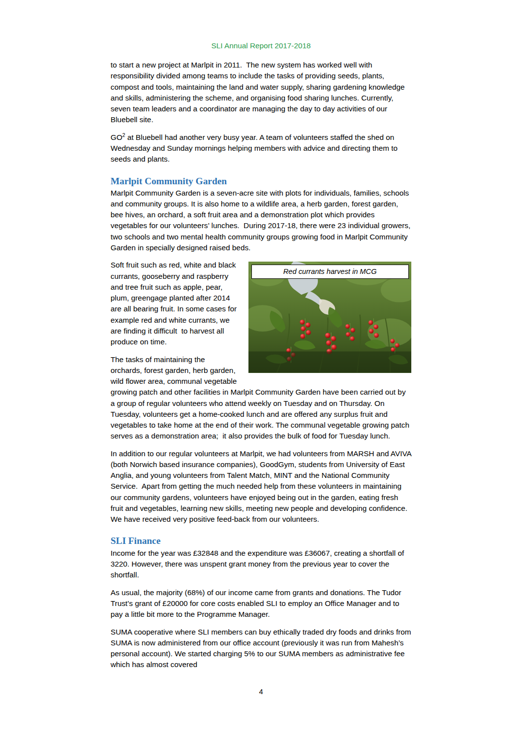SLI Annual Report 2017-2018
to start a new project at Marlpit in 2011. The new system has worked well with responsibility divided among teams to include the tasks of providing seeds, plants, compost and tools, maintaining the land and water supply, sharing gardening knowledge and skills, administering the scheme, and organising food sharing lunches. Currently, seven team leaders and a coordinator are managing the day to day activities of our Bluebell site.
GO2 at Bluebell had another very busy year. A team of volunteers staffed the shed on Wednesday and Sunday mornings helping members with advice and directing them to seeds and plants.
Marlpit Community Garden
Marlpit Community Garden is a seven-acre site with plots for individuals, families, schools and community groups. It is also home to a wildlife area, a herb garden, forest garden, bee hives, an orchard, a soft fruit area and a demonstration plot which provides vegetables for our volunteers’ lunches. During 2017-18, there were 23 individual growers, two schools and two mental health community groups growing food in Marlpit Community Garden in specially designed raised beds.
Red currants harvest in MCG
Soft fruit such as red, white and black currants, gooseberry and raspberry and tree fruit such as apple, pear, plum, greengage planted after 2014 are all bearing fruit. In some cases for example red and white currants, we are finding it difficult to harvest all produce on time.
The tasks of maintaining the orchards, forest garden, herb garden, wild flower area, communal vegetable growing patch and other facilities in Marlpit Community Garden have been carried out by a group of regular volunteers who attend weekly on Tuesday and on Thursday. On Tuesday, volunteers get a home-cooked lunch and are offered any surplus fruit and vegetables to take home at the end of their work. The communal vegetable growing patch serves as a demonstration area; it also provides the bulk of food for Tuesday lunch.
In addition to our regular volunteers at Marlpit, we had volunteers from MARSH and AVIVA (both Norwich based insurance companies), GoodGym, students from University of East Anglia, and young volunteers from Talent Match, MINT and the National Community Service. Apart from getting the much needed help from these volunteers in maintaining our community gardens, volunteers have enjoyed being out in the garden, eating fresh fruit and vegetables, learning new skills, meeting new people and developing confidence. We have received very positive feed-back from our volunteers.
SLI Finance
Income for the year was £32848 and the expenditure was £36067, creating a shortfall of 3220. However, there was unspent grant money from the previous year to cover the shortfall.
As usual, the majority (68%) of our income came from grants and donations. The Tudor Trust’s grant of £20000 for core costs enabled SLI to employ an Office Manager and to pay a little bit more to the Programme Manager.
SUMA cooperative where SLI members can buy ethically traded dry foods and drinks from SUMA is now administered from our office account (previously it was run from Mahesh’s personal account). We started charging 5% to our SUMA members as administrative fee which has almost covered
4